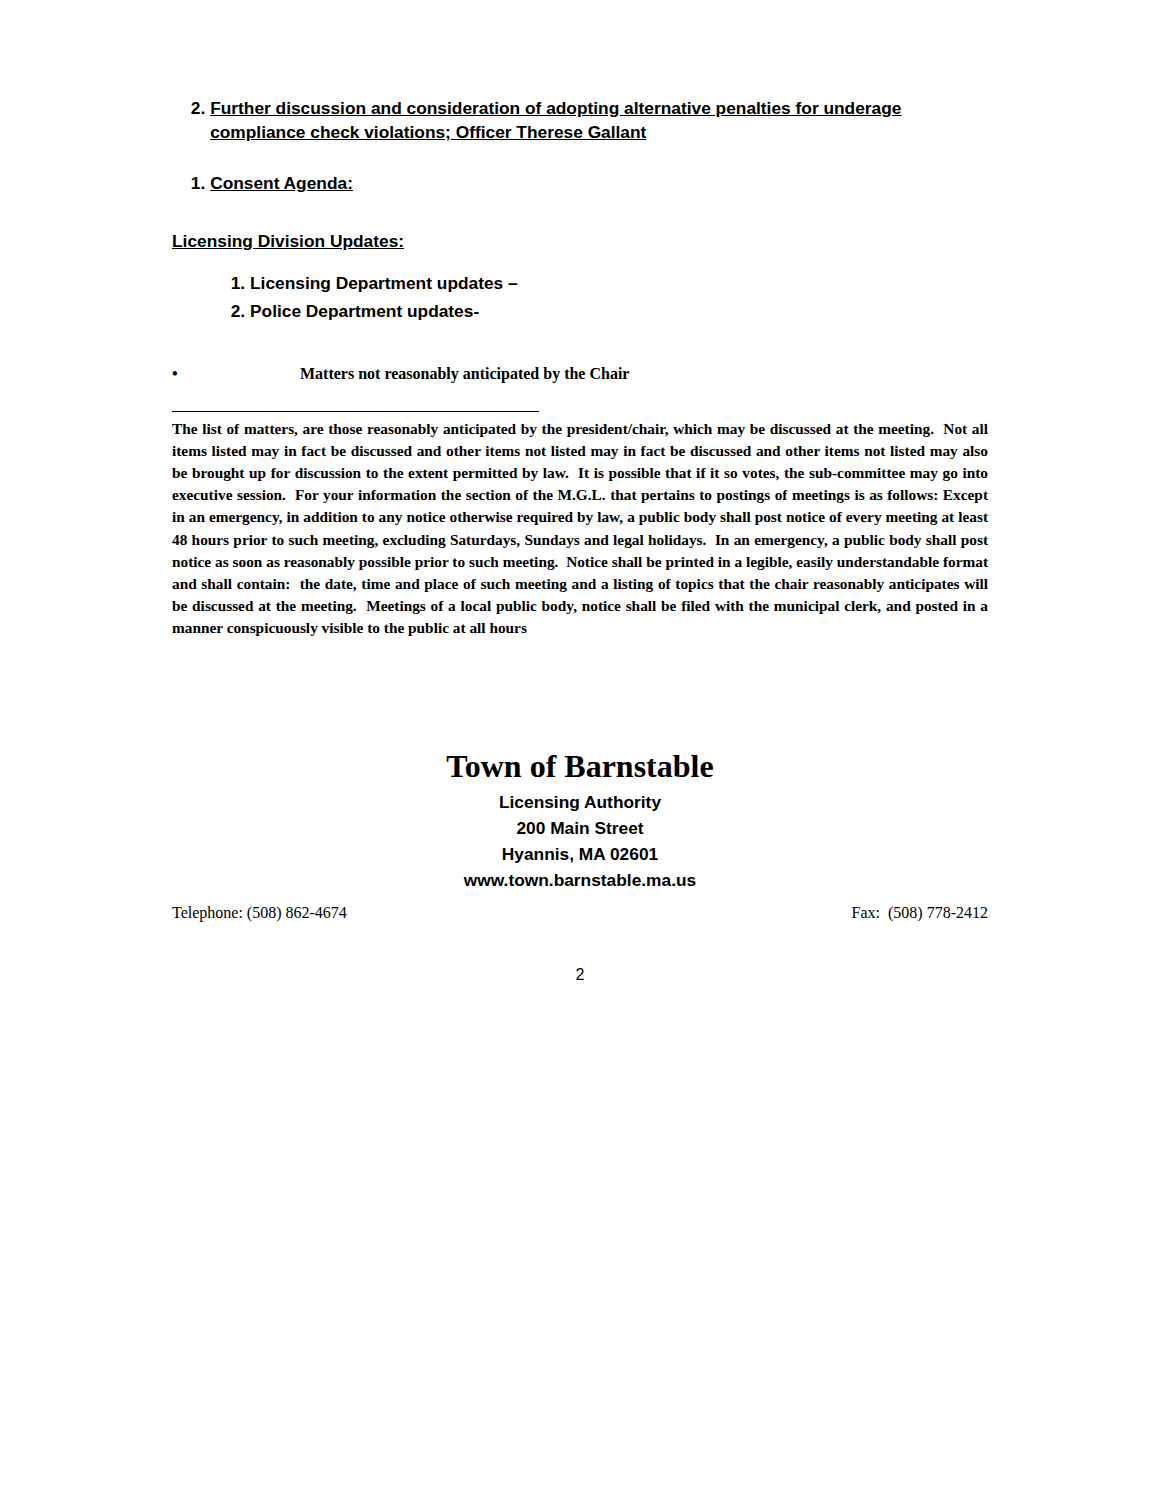Further discussion and consideration of adopting alternative penalties for underage compliance check violations; Officer Therese Gallant
Consent Agenda:
Licensing Division Updates:
Licensing Department updates –
Police Department updates-
•Matters not reasonably anticipated by the Chair
The list of matters, are those reasonably anticipated by the president/chair, which may be discussed at the meeting. Not all items listed may in fact be discussed and other items not listed may in fact be discussed and other items not listed may also be brought up for discussion to the extent permitted by law. It is possible that if it so votes, the sub-committee may go into executive session. For your information the section of the M.G.L. that pertains to postings of meetings is as follows: Except in an emergency, in addition to any notice otherwise required by law, a public body shall post notice of every meeting at least 48 hours prior to such meeting, excluding Saturdays, Sundays and legal holidays. In an emergency, a public body shall post notice as soon as reasonably possible prior to such meeting. Notice shall be printed in a legible, easily understandable format and shall contain: the date, time and place of such meeting and a listing of topics that the chair reasonably anticipates will be discussed at the meeting. Meetings of a local public body, notice shall be filed with the municipal clerk, and posted in a manner conspicuously visible to the public at all hours
Town of Barnstable
Licensing Authority
200 Main Street
Hyannis, MA 02601
www.town.barnstable.ma.us
Telephone: (508) 862-4674 Fax: (508) 778-2412
2